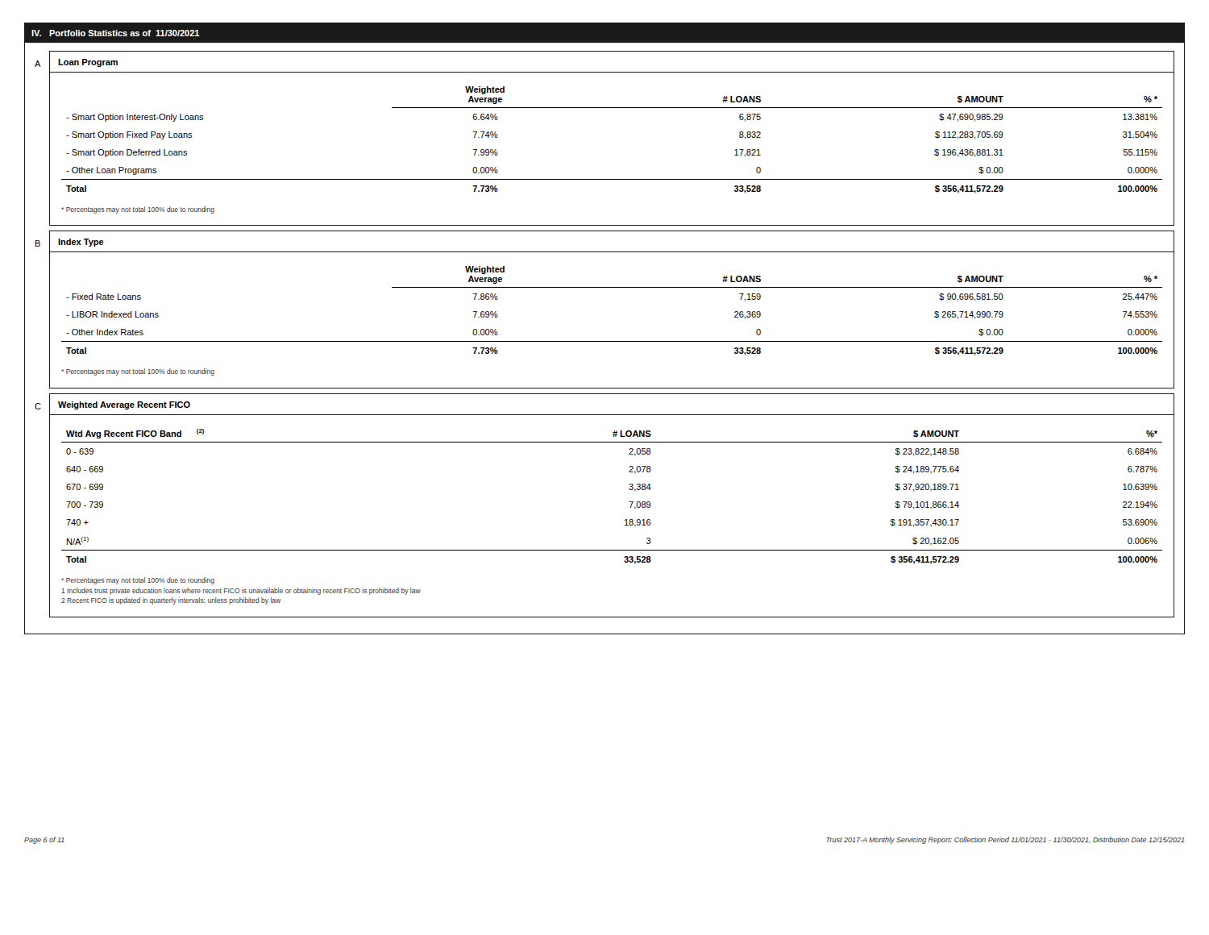IV. Portfolio Statistics as of 11/30/2021
A
Loan Program
| | Weighted Average | # LOANS | $ AMOUNT | % * |
| --- | --- | --- | --- | --- |
| - Smart Option Interest-Only Loans | 6.64% | 6,875 | $ 47,690,985.29 | 13.381% |
| - Smart Option Fixed Pay Loans | 7.74% | 8,832 | $ 112,283,705.69 | 31.504% |
| - Smart Option Deferred Loans | 7.99% | 17,821 | $ 196,436,881.31 | 55.115% |
| - Other Loan Programs | 0.00% | 0 | $ 0.00 | 0.000% |
| Total | 7.73% | 33,528 | $ 356,411,572.29 | 100.000% |
* Percentages may not total 100% due to rounding
B
Index Type
| | Weighted Average | # LOANS | $ AMOUNT | % * |
| --- | --- | --- | --- | --- |
| - Fixed Rate Loans | 7.86% | 7,159 | $ 90,696,581.50 | 25.447% |
| - LIBOR Indexed Loans | 7.69% | 26,369 | $ 265,714,990.79 | 74.553% |
| - Other Index Rates | 0.00% | 0 | $ 0.00 | 0.000% |
| Total | 7.73% | 33,528 | $ 356,411,572.29 | 100.000% |
* Percentages may not total 100% due to rounding
C
Weighted Average Recent FICO
| Wtd Avg Recent FICO Band (2) | # LOANS | $ AMOUNT | %* |
| --- | --- | --- | --- |
| 0 - 639 | 2,058 | $ 23,822,148.58 | 6.684% |
| 640 - 669 | 2,078 | $ 24,189,775.64 | 6.787% |
| 670 - 699 | 3,384 | $ 37,920,189.71 | 10.639% |
| 700 - 739 | 7,089 | $ 79,101,866.14 | 22.194% |
| 740 + | 18,916 | $ 191,357,430.17 | 53.690% |
| N/A (1) | 3 | $ 20,162.05 | 0.006% |
| Total | 33,528 | $ 356,411,572.29 | 100.000% |
* Percentages may not total 100% due to rounding
1 Includes trust private education loans where recent FICO is unavailable or obtaining recent FICO is prohibited by law
2 Recent FICO is updated in quarterly intervals; unless prohibited by law
Page 6 of 11
Trust 2017-A Monthly Servicing Report: Collection Period 11/01/2021 - 11/30/2021, Distribution Date 12/15/2021